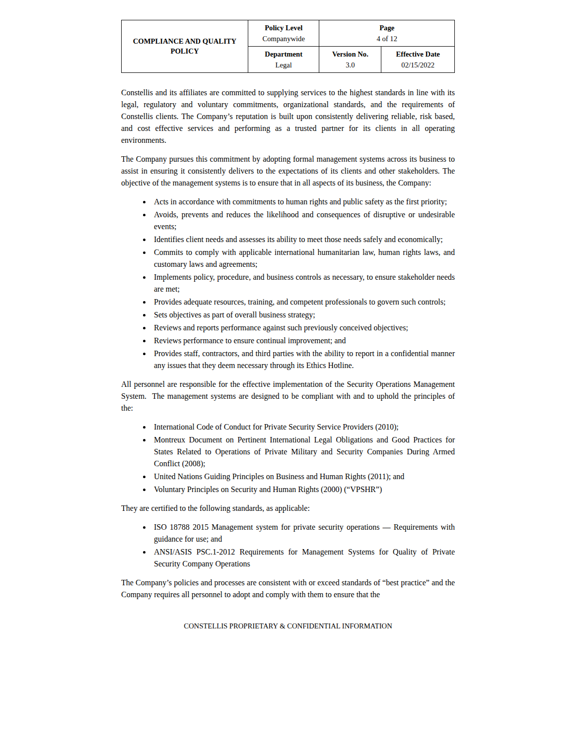| COMPLIANCE AND QUALITY POLICY | Policy Level Companywide | Page 4 of 12 |
| Department Legal | Version No. 3.0 | Effective Date 02/15/2022 |
Constellis and its affiliates are committed to supplying services to the highest standards in line with its legal, regulatory and voluntary commitments, organizational standards, and the requirements of Constellis clients. The Company’s reputation is built upon consistently delivering reliable, risk based, and cost effective services and performing as a trusted partner for its clients in all operating environments.
The Company pursues this commitment by adopting formal management systems across its business to assist in ensuring it consistently delivers to the expectations of its clients and other stakeholders. The objective of the management systems is to ensure that in all aspects of its business, the Company:
Acts in accordance with commitments to human rights and public safety as the first priority;
Avoids, prevents and reduces the likelihood and consequences of disruptive or undesirable events;
Identifies client needs and assesses its ability to meet those needs safely and economically;
Commits to comply with applicable international humanitarian law, human rights laws, and customary laws and agreements;
Implements policy, procedure, and business controls as necessary, to ensure stakeholder needs are met;
Provides adequate resources, training, and competent professionals to govern such controls;
Sets objectives as part of overall business strategy;
Reviews and reports performance against such previously conceived objectives;
Reviews performance to ensure continual improvement; and
Provides staff, contractors, and third parties with the ability to report in a confidential manner any issues that they deem necessary through its Ethics Hotline.
All personnel are responsible for the effective implementation of the Security Operations Management System. The management systems are designed to be compliant with and to uphold the principles of the:
International Code of Conduct for Private Security Service Providers (2010);
Montreux Document on Pertinent International Legal Obligations and Good Practices for States Related to Operations of Private Military and Security Companies During Armed Conflict (2008);
United Nations Guiding Principles on Business and Human Rights (2011); and
Voluntary Principles on Security and Human Rights (2000) (“VPSHR”)
They are certified to the following standards, as applicable:
ISO 18788 2015 Management system for private security operations — Requirements with guidance for use; and
ANSI/ASIS PSC.1-2012 Requirements for Management Systems for Quality of Private Security Company Operations
The Company’s policies and processes are consistent with or exceed standards of “best practice” and the Company requires all personnel to adopt and comply with them to ensure that the
CONSTELLIS PROPRIETARY & CONFIDENTIAL INFORMATION